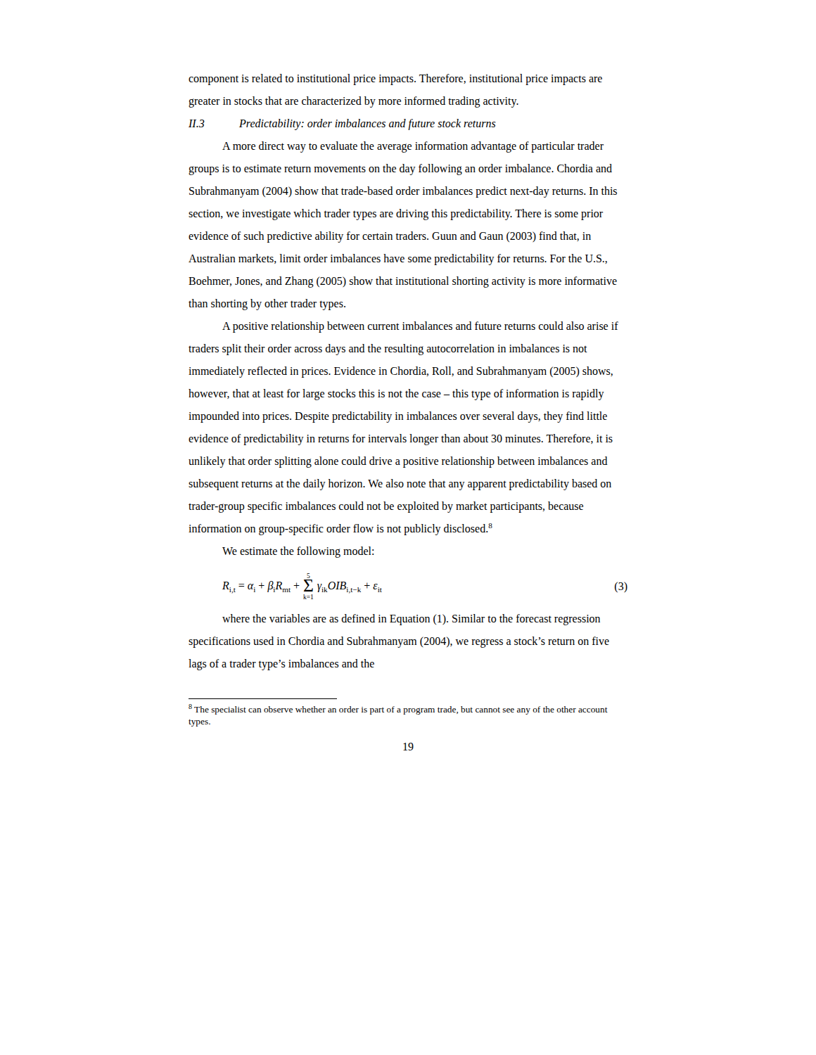component is related to institutional price impacts. Therefore, institutional price impacts are greater in stocks that are characterized by more informed trading activity.
II.3 Predictability: order imbalances and future stock returns
A more direct way to evaluate the average information advantage of particular trader groups is to estimate return movements on the day following an order imbalance. Chordia and Subrahmanyam (2004) show that trade-based order imbalances predict next-day returns. In this section, we investigate which trader types are driving this predictability. There is some prior evidence of such predictive ability for certain traders. Guun and Gaun (2003) find that, in Australian markets, limit order imbalances have some predictability for returns. For the U.S., Boehmer, Jones, and Zhang (2005) show that institutional shorting activity is more informative than shorting by other trader types.
A positive relationship between current imbalances and future returns could also arise if traders split their order across days and the resulting autocorrelation in imbalances is not immediately reflected in prices. Evidence in Chordia, Roll, and Subrahmanyam (2005) shows, however, that at least for large stocks this is not the case – this type of information is rapidly impounded into prices. Despite predictability in imbalances over several days, they find little evidence of predictability in returns for intervals longer than about 30 minutes. Therefore, it is unlikely that order splitting alone could drive a positive relationship between imbalances and subsequent returns at the daily horizon. We also note that any apparent predictability based on trader-group specific imbalances could not be exploited by market participants, because information on group-specific order flow is not publicly disclosed.8
We estimate the following model:
Ri,t = αi + βiRmt + 5 Σ k=1 γikOIBi,t−k + εit (3)
where the variables are as defined in Equation (1). Similar to the forecast regression specifications used in Chordia and Subrahmanyam (2004), we regress a stock’s return on five lags of a trader type’s imbalances and the
8 The specialist can observe whether an order is part of a program trade, but cannot see any of the other account types.
19